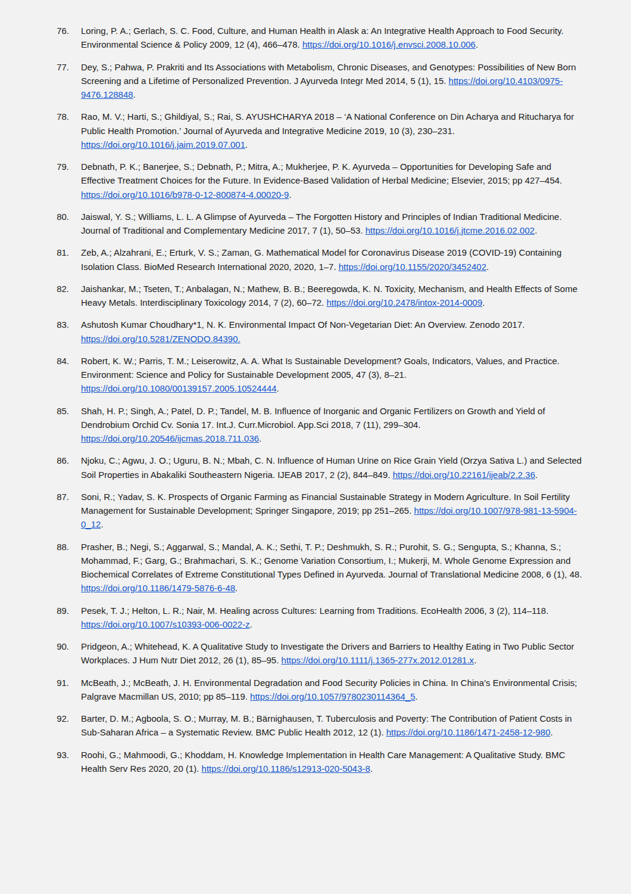76. Loring, P. A.; Gerlach, S. C. Food, Culture, and Human Health in Alask a: An Integrative Health Approach to Food Security. Environmental Science & Policy 2009, 12 (4), 466–478. https://doi.org/10.1016/j.envsci.2008.10.006.
77. Dey, S.; Pahwa, P. Prakriti and Its Associations with Metabolism, Chronic Diseases, and Genotypes: Possibilities of New Born Screening and a Lifetime of Personalized Prevention. J Ayurveda Integr Med 2014, 5 (1), 15. https://doi.org/10.4103/0975-9476.128848.
78. Rao, M. V.; Harti, S.; Ghildiyal, S.; Rai, S. AYUSHCHARYA 2018 – ‘A National Conference on Din Acharya and Ritucharya for Public Health Promotion.’ Journal of Ayurveda and Integrative Medicine 2019, 10 (3), 230–231. https://doi.org/10.1016/j.jaim.2019.07.001.
79. Debnath, P. K.; Banerjee, S.; Debnath, P.; Mitra, A.; Mukherjee, P. K. Ayurveda – Opportunities for Developing Safe and Effective Treatment Choices for the Future. In Evidence-Based Validation of Herbal Medicine; Elsevier, 2015; pp 427–454. https://doi.org/10.1016/b978-0-12-800874-4.00020-9.
80. Jaiswal, Y. S.; Williams, L. L. A Glimpse of Ayurveda – The Forgotten History and Principles of Indian Traditional Medicine. Journal of Traditional and Complementary Medicine 2017, 7 (1), 50–53. https://doi.org/10.1016/j.jtcme.2016.02.002.
81. Zeb, A.; Alzahrani, E.; Erturk, V. S.; Zaman, G. Mathematical Model for Coronavirus Disease 2019 (COVID-19) Containing Isolation Class. BioMed Research International 2020, 2020, 1–7. https://doi.org/10.1155/2020/3452402.
82. Jaishankar, M.; Tseten, T.; Anbalagan, N.; Mathew, B. B.; Beeregowda, K. N. Toxicity, Mechanism, and Health Effects of Some Heavy Metals. Interdisciplinary Toxicology 2014, 7 (2), 60–72. https://doi.org/10.2478/intox-2014-0009.
83. Ashutosh Kumar Choudhary*1, N. K. Environmental Impact Of Non-Vegetarian Diet: An Overview. Zenodo 2017. https://doi.org/10.5281/ZENODO.84390.
84. Robert, K. W.; Parris, T. M.; Leiserowitz, A. A. What Is Sustainable Development? Goals, Indicators, Values, and Practice. Environment: Science and Policy for Sustainable Development 2005, 47 (3), 8–21. https://doi.org/10.1080/00139157.2005.10524444.
85. Shah, H. P.; Singh, A.; Patel, D. P.; Tandel, M. B. Influence of Inorganic and Organic Fertilizers on Growth and Yield of Dendrobium Orchid Cv. Sonia 17. Int.J. Curr.Microbiol. App.Sci 2018, 7 (11), 299–304. https://doi.org/10.20546/ijcmas.2018.711.036.
86. Njoku, C.; Agwu, J. O.; Uguru, B. N.; Mbah, C. N. Influence of Human Urine on Rice Grain Yield (Orzya Sativa L.) and Selected Soil Properties in Abakaliki Southeastern Nigeria. IJEAB 2017, 2 (2), 844–849. https://doi.org/10.22161/ijeab/2.2.36.
87. Soni, R.; Yadav, S. K. Prospects of Organic Farming as Financial Sustainable Strategy in Modern Agriculture. In Soil Fertility Management for Sustainable Development; Springer Singapore, 2019; pp 251–265. https://doi.org/10.1007/978-981-13-5904-0_12.
88. Prasher, B.; Negi, S.; Aggarwal, S.; Mandal, A. K.; Sethi, T. P.; Deshmukh, S. R.; Purohit, S. G.; Sengupta, S.; Khanna, S.; Mohammad, F.; Garg, G.; Brahmachari, S. K.; Genome Variation Consortium, I.; Mukerji, M. Whole Genome Expression and Biochemical Correlates of Extreme Constitutional Types Defined in Ayurveda. Journal of Translational Medicine 2008, 6 (1), 48. https://doi.org/10.1186/1479-5876-6-48.
89. Pesek, T. J.; Helton, L. R.; Nair, M. Healing across Cultures: Learning from Traditions. EcoHealth 2006, 3 (2), 114–118. https://doi.org/10.1007/s10393-006-0022-z.
90. Pridgeon, A.; Whitehead, K. A Qualitative Study to Investigate the Drivers and Barriers to Healthy Eating in Two Public Sector Workplaces. J Hum Nutr Diet 2012, 26 (1), 85–95. https://doi.org/10.1111/j.1365-277x.2012.01281.x.
91. McBeath, J.; McBeath, J. H. Environmental Degradation and Food Security Policies in China. In China’s Environmental Crisis; Palgrave Macmillan US, 2010; pp 85–119. https://doi.org/10.1057/9780230114364_5.
92. Barter, D. M.; Agboola, S. O.; Murray, M. B.; Bärnighausen, T. Tuberculosis and Poverty: The Contribution of Patient Costs in Sub-Saharan Africa – a Systematic Review. BMC Public Health 2012, 12 (1). https://doi.org/10.1186/1471-2458-12-980.
93. Roohi, G.; Mahmoodi, G.; Khoddam, H. Knowledge Implementation in Health Care Management: A Qualitative Study. BMC Health Serv Res 2020, 20 (1). https://doi.org/10.1186/s12913-020-5043-8.